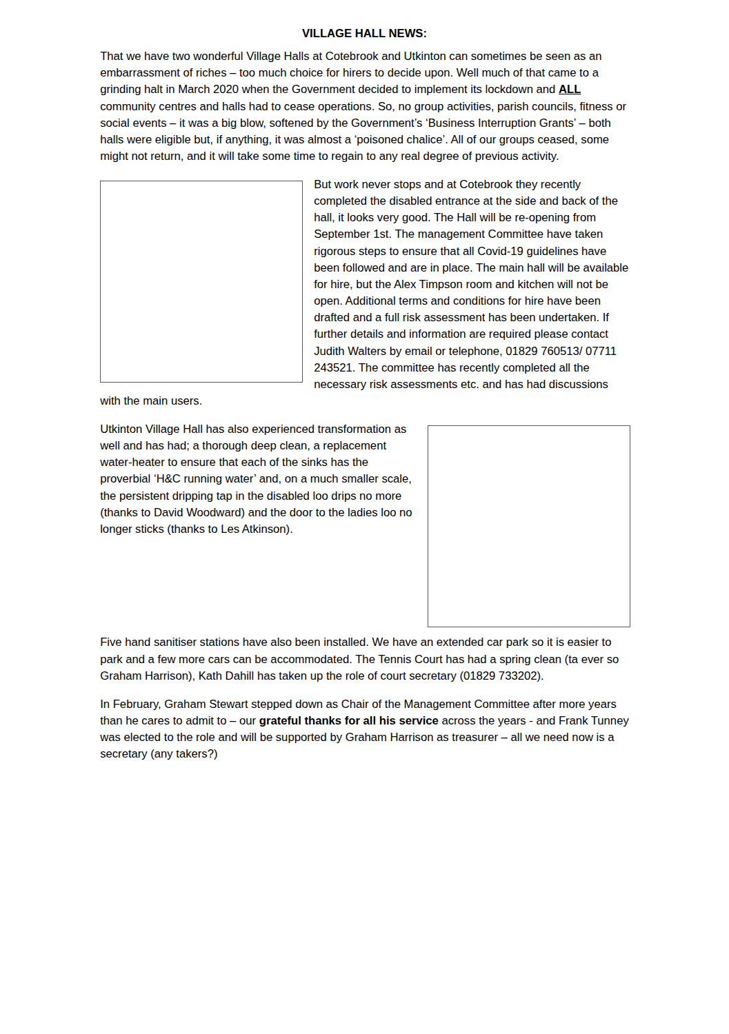VILLAGE HALL NEWS:
That we have two wonderful Village Halls at Cotebrook and Utkinton can sometimes be seen as an embarrassment of riches – too much choice for hirers to decide upon. Well much of that came to a grinding halt in March 2020 when the Government decided to implement its lockdown and ALL community centres and halls had to cease operations. So, no group activities, parish councils, fitness or social events – it was a big blow, softened by the Government’s ‘Business Interruption Grants’ – both halls were eligible but, if anything, it was almost a ‘poisoned chalice’. All of our groups ceased, some might not return, and it will take some time to regain to any real degree of previous activity.
But work never stops and at Cotebrook they recently completed the disabled entrance at the side and back of the hall, it looks very good. The Hall will be re-opening from September 1st. The management Committee have taken rigorous steps to ensure that all Covid-19 guidelines have been followed and are in place. The main hall will be available for hire, but the Alex Timpson room and kitchen will not be open. Additional terms and conditions for hire have been drafted and a full risk assessment has been undertaken. If further details and information are required please contact Judith Walters by email or telephone, 01829 760513/ 07711 243521. The committee has recently completed all the necessary risk assessments etc. and has had discussions with the main users.
Utkinton Village Hall has also experienced transformation as well and has had; a thorough deep clean, a replacement water-heater to ensure that each of the sinks has the proverbial ‘H&C running water’ and, on a much smaller scale, the persistent dripping tap in the disabled loo drips no more (thanks to David Woodward) and the door to the ladies loo no longer sticks (thanks to Les Atkinson).
Five hand sanitiser stations have also been installed. We have an extended car park so it is easier to park and a few more cars can be accommodated. The Tennis Court has had a spring clean (ta ever so Graham Harrison), Kath Dahill has taken up the role of court secretary (01829 733202).
In February, Graham Stewart stepped down as Chair of the Management Committee after more years than he cares to admit to – our grateful thanks for all his service across the years - and Frank Tunney was elected to the role and will be supported by Graham Harrison as treasurer – all we need now is a secretary (any takers?)